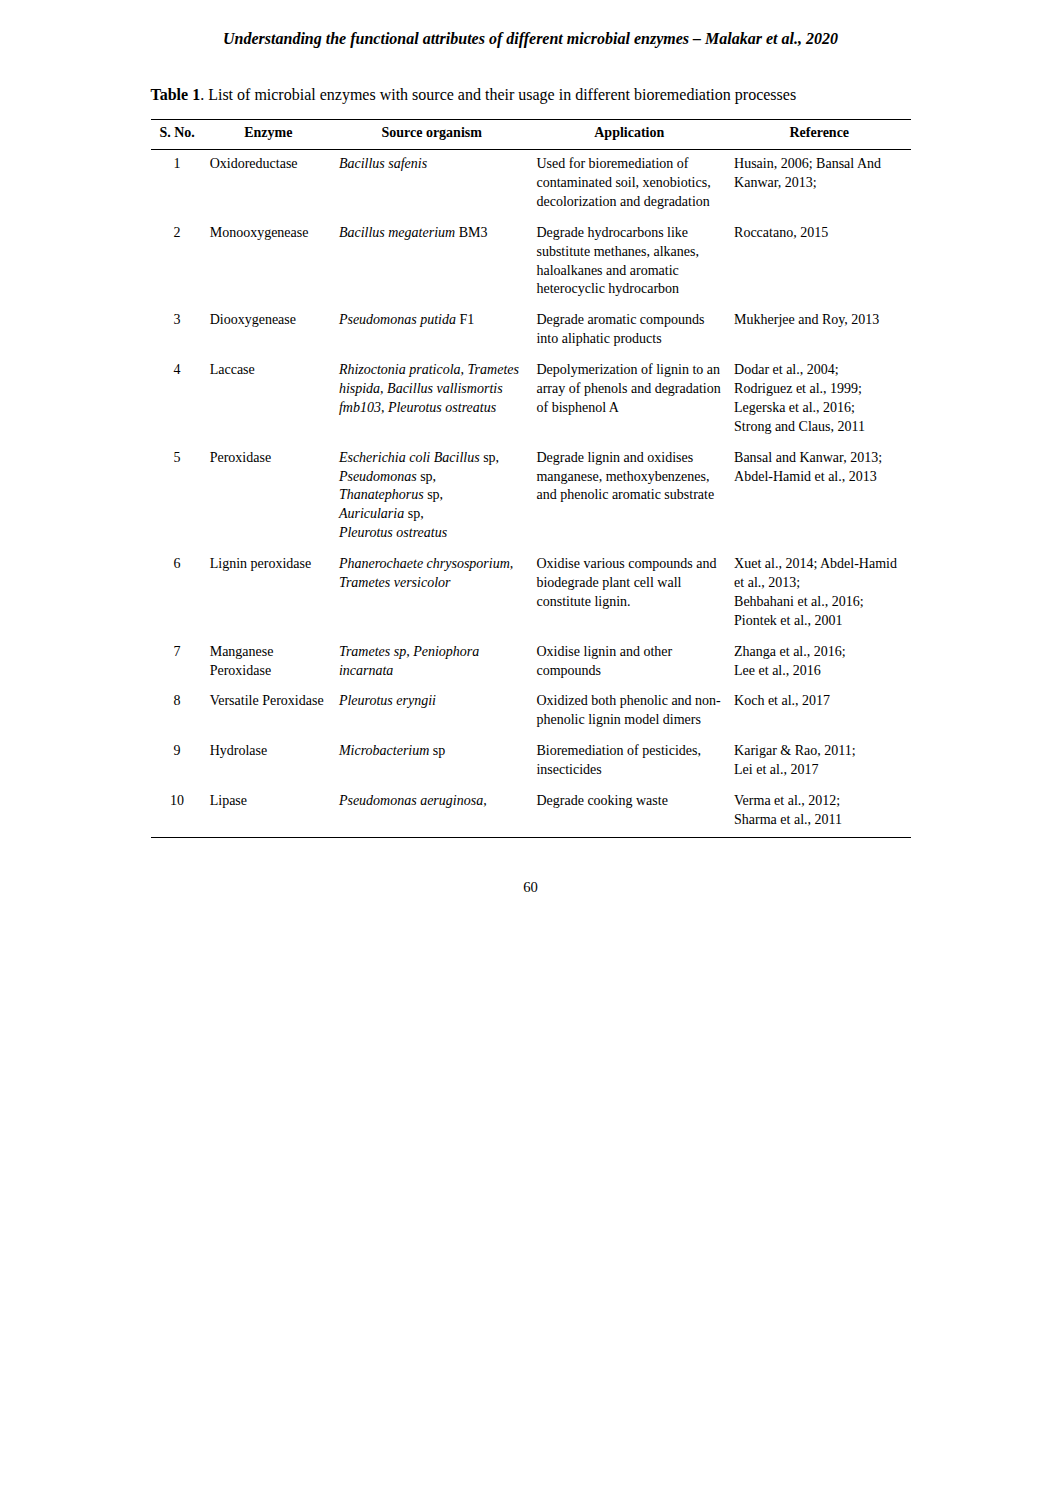Understanding the functional attributes of different microbial enzymes – Malakar et al., 2020
Table 1. List of microbial enzymes with source and their usage in different bioremediation processes
| S. No. | Enzyme | Source organism | Application | Reference |
| --- | --- | --- | --- | --- |
| 1 | Oxidoreductase | Bacillus safenis | Used for bioremediation of contaminated soil, xenobiotics, decolorization and degradation | Husain, 2006; Bansal And Kanwar, 2013; |
| 2 | Monooxygenease | Bacillus megaterium BM3 | Degrade hydrocarbons like substitute methanes, alkanes, haloalkanes and aromatic heterocyclic hydrocarbon | Roccatano, 2015 |
| 3 | Diooxygenease | Pseudomonas putida F1 | Degrade aromatic compounds into aliphatic products | Mukherjee and Roy, 2013 |
| 4 | Laccase | Rhizoctonia praticola, Trametes hispida, Bacillus vallismortis fmb103, Pleurotus ostreatus | Depolymerization of lignin to an array of phenols and degradation of bisphenol A | Dodar et al., 2004; Rodriguez et al., 1999; Legerska et al., 2016; Strong and Claus, 2011 |
| 5 | Peroxidase | Escherichia coli Bacillus sp, Pseudomonas sp, Thanatephorus sp, Auricularia sp, Pleurotus ostreatus | Degrade lignin and oxidises manganese, methoxybenzenes, and phenolic aromatic substrate | Bansal and Kanwar, 2013; Abdel-Hamid et al., 2013 |
| 6 | Lignin peroxidase | Phanerochaete chrysosporium, Trametes versicolor | Oxidise various compounds and biodegrade plant cell wall constitute lignin. | Xuet al., 2014; Abdel-Hamid et al., 2013; Behbahani et al., 2016; Piontek et al., 2001 |
| 7 | Manganese Peroxidase | Trametes sp, Peniophora incarnata | Oxidise lignin and other compounds | Zhanga et al., 2016; Lee et al., 2016 |
| 8 | Versatile Peroxidase | Pleurotus eryngii | Oxidized both phenolic and non-phenolic lignin model dimers | Koch et al., 2017 |
| 9 | Hydrolase | Microbacterium sp | Bioremediation of pesticides, insecticides | Karigar & Rao, 2011; Lei et al., 2017 |
| 10 | Lipase | Pseudomonas aeruginosa, | Degrade cooking waste | Verma et al., 2012; Sharma et al., 2011 |
60